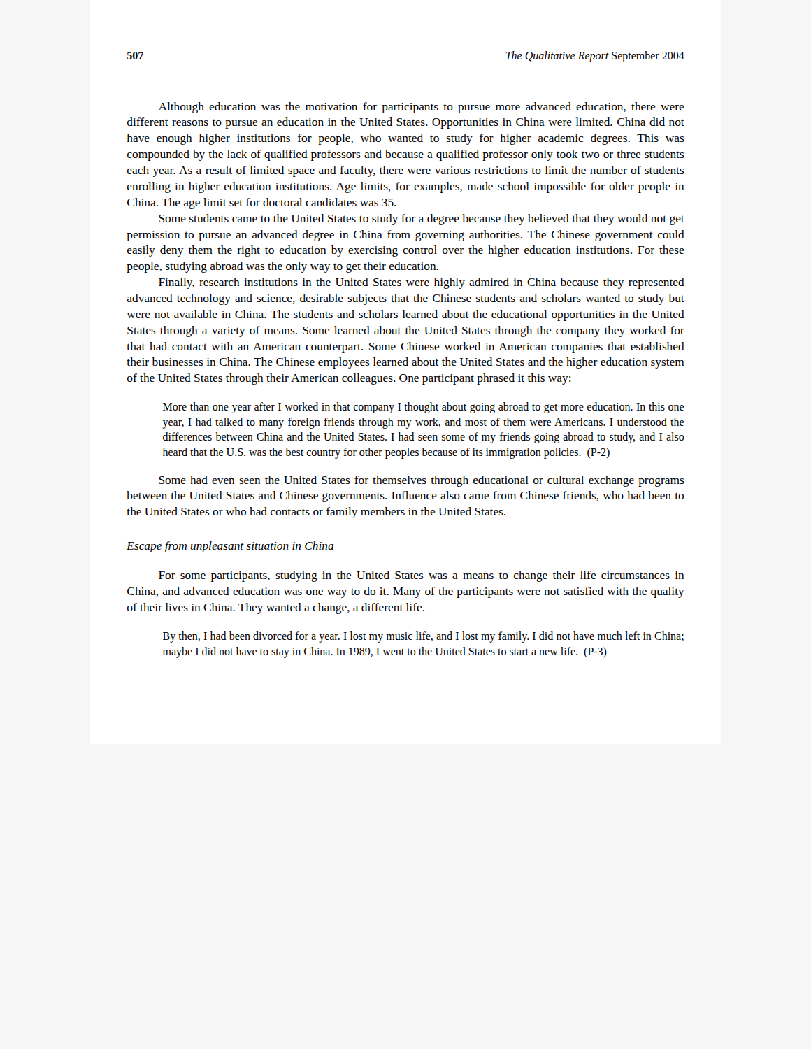507 The Qualitative Report September 2004
Although education was the motivation for participants to pursue more advanced education, there were different reasons to pursue an education in the United States. Opportunities in China were limited. China did not have enough higher institutions for people, who wanted to study for higher academic degrees. This was compounded by the lack of qualified professors and because a qualified professor only took two or three students each year. As a result of limited space and faculty, there were various restrictions to limit the number of students enrolling in higher education institutions. Age limits, for examples, made school impossible for older people in China. The age limit set for doctoral candidates was 35.
Some students came to the United States to study for a degree because they believed that they would not get permission to pursue an advanced degree in China from governing authorities. The Chinese government could easily deny them the right to education by exercising control over the higher education institutions. For these people, studying abroad was the only way to get their education.
Finally, research institutions in the United States were highly admired in China because they represented advanced technology and science, desirable subjects that the Chinese students and scholars wanted to study but were not available in China. The students and scholars learned about the educational opportunities in the United States through a variety of means. Some learned about the United States through the company they worked for that had contact with an American counterpart. Some Chinese worked in American companies that established their businesses in China. The Chinese employees learned about the United States and the higher education system of the United States through their American colleagues. One participant phrased it this way:
More than one year after I worked in that company I thought about going abroad to get more education. In this one year, I had talked to many foreign friends through my work, and most of them were Americans. I understood the differences between China and the United States. I had seen some of my friends going abroad to study, and I also heard that the U.S. was the best country for other peoples because of its immigration policies. (P-2)
Some had even seen the United States for themselves through educational or cultural exchange programs between the United States and Chinese governments. Influence also came from Chinese friends, who had been to the United States or who had contacts or family members in the United States.
Escape from unpleasant situation in China
For some participants, studying in the United States was a means to change their life circumstances in China, and advanced education was one way to do it. Many of the participants were not satisfied with the quality of their lives in China. They wanted a change, a different life.
By then, I had been divorced for a year. I lost my music life, and I lost my family. I did not have much left in China; maybe I did not have to stay in China. In 1989, I went to the United States to start a new life. (P-3)